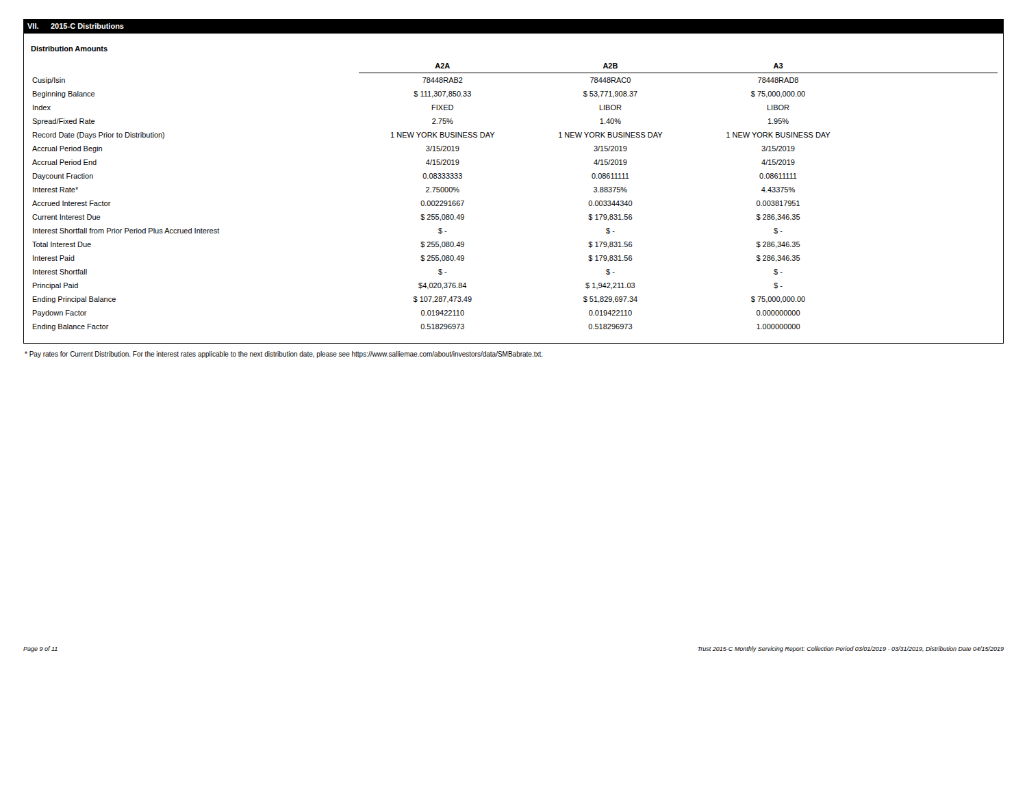VII. 2015-C Distributions
Distribution Amounts
| | A2A | A2B | A3 | |
| --- | --- | --- | --- | --- |
| Cusip/Isin | 78448RAB2 | 78448RAC0 | 78448RAD8 | |
| Beginning Balance | $ 111,307,850.33 | $ 53,771,908.37 | $ 75,000,000.00 | |
| Index | FIXED | LIBOR | LIBOR | |
| Spread/Fixed Rate | 2.75% | 1.40% | 1.95% | |
| Record Date (Days Prior to Distribution) | 1 NEW YORK BUSINESS DAY | 1 NEW YORK BUSINESS DAY | 1 NEW YORK BUSINESS DAY | |
| Accrual Period Begin | 3/15/2019 | 3/15/2019 | 3/15/2019 | |
| Accrual Period End | 4/15/2019 | 4/15/2019 | 4/15/2019 | |
| Daycount Fraction | 0.08333333 | 0.08611111 | 0.08611111 | |
| Interest Rate* | 2.75000% | 3.88375% | 4.43375% | |
| Accrued Interest Factor | 0.002291667 | 0.003344340 | 0.003817951 | |
| Current Interest Due | $ 255,080.49 | $ 179,831.56 | $ 286,346.35 | |
| Interest Shortfall from Prior Period Plus Accrued Interest | $ - | $ - | $ - | |
| Total Interest Due | $ 255,080.49 | $ 179,831.56 | $ 286,346.35 | |
| Interest Paid | $ 255,080.49 | $ 179,831.56 | $ 286,346.35 | |
| Interest Shortfall | $ - | $ - | $ - | |
| Principal Paid | $4,020,376.84 | $ 1,942,211.03 | $ - | |
| Ending Principal Balance | $ 107,287,473.49 | $ 51,829,697.34 | $ 75,000,000.00 | |
| Paydown Factor | 0.019422110 | 0.019422110 | 0.000000000 | |
| Ending Balance Factor | 0.518296973 | 0.518296973 | 1.000000000 | |
* Pay rates for Current Distribution. For the interest rates applicable to the next distribution date, please see https://www.salliemae.com/about/investors/data/SMBabrate.txt.
Page 9 of 11
Trust 2015-C Monthly Servicing Report: Collection Period 03/01/2019 - 03/31/2019, Distribution Date 04/15/2019